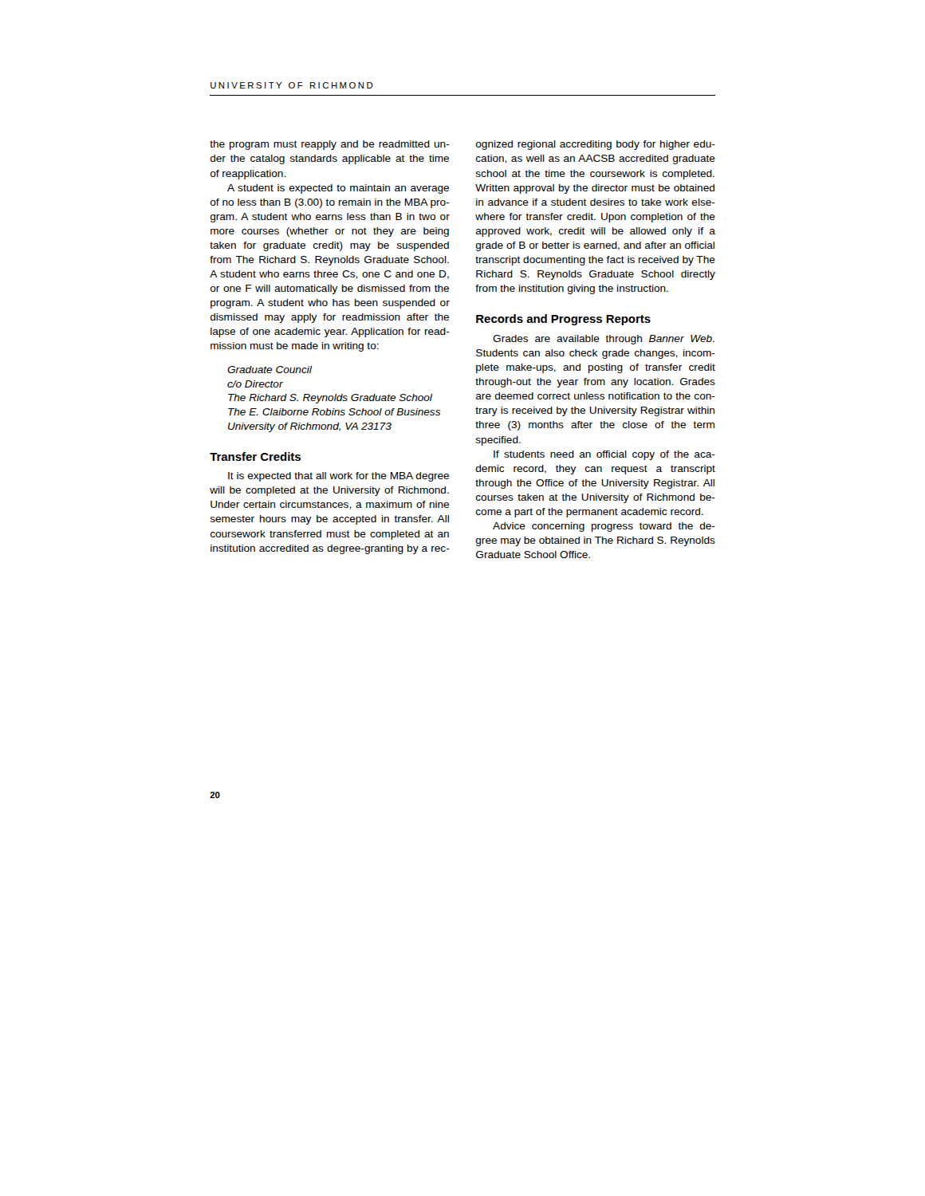University of Richmond
the program must reapply and be readmitted under the catalog standards applicable at the time of reapplication.
A student is expected to maintain an average of no less than B (3.00) to remain in the MBA program. A student who earns less than B in two or more courses (whether or not they are being taken for graduate credit) may be suspended from The Richard S. Reynolds Graduate School. A student who earns three Cs, one C and one D, or one F will automatically be dismissed from the program. A student who has been suspended or dismissed may apply for readmission after the lapse of one academic year. Application for readmission must be made in writing to:
Graduate Council
c/o Director
The Richard S. Reynolds Graduate School
The E. Claiborne Robins School of Business
University of Richmond, VA 23173
Transfer Credits
It is expected that all work for the MBA degree will be completed at the University of Richmond. Under certain circumstances, a maximum of nine semester hours may be accepted in transfer. All coursework transferred must be completed at an institution accredited as degree-granting by a recognized regional accrediting body for higher education, as well as an AACSB accredited graduate school at the time the coursework is completed. Written approval by the director must be obtained in advance if a student desires to take work elsewhere for transfer credit. Upon completion of the approved work, credit will be allowed only if a grade of B or better is earned, and after an official transcript documenting the fact is received by The Richard S. Reynolds Graduate School directly from the institution giving the instruction.
Records and Progress Reports
Grades are available through Banner Web. Students can also check grade changes, incomplete make-ups, and posting of transfer credit through-out the year from any location. Grades are deemed correct unless notification to the contrary is received by the University Registrar within three (3) months after the close of the term specified.
If students need an official copy of the academic record, they can request a transcript through the Office of the University Registrar. All courses taken at the University of Richmond become a part of the permanent academic record.
Advice concerning progress toward the degree may be obtained in The Richard S. Reynolds Graduate School Office.
20